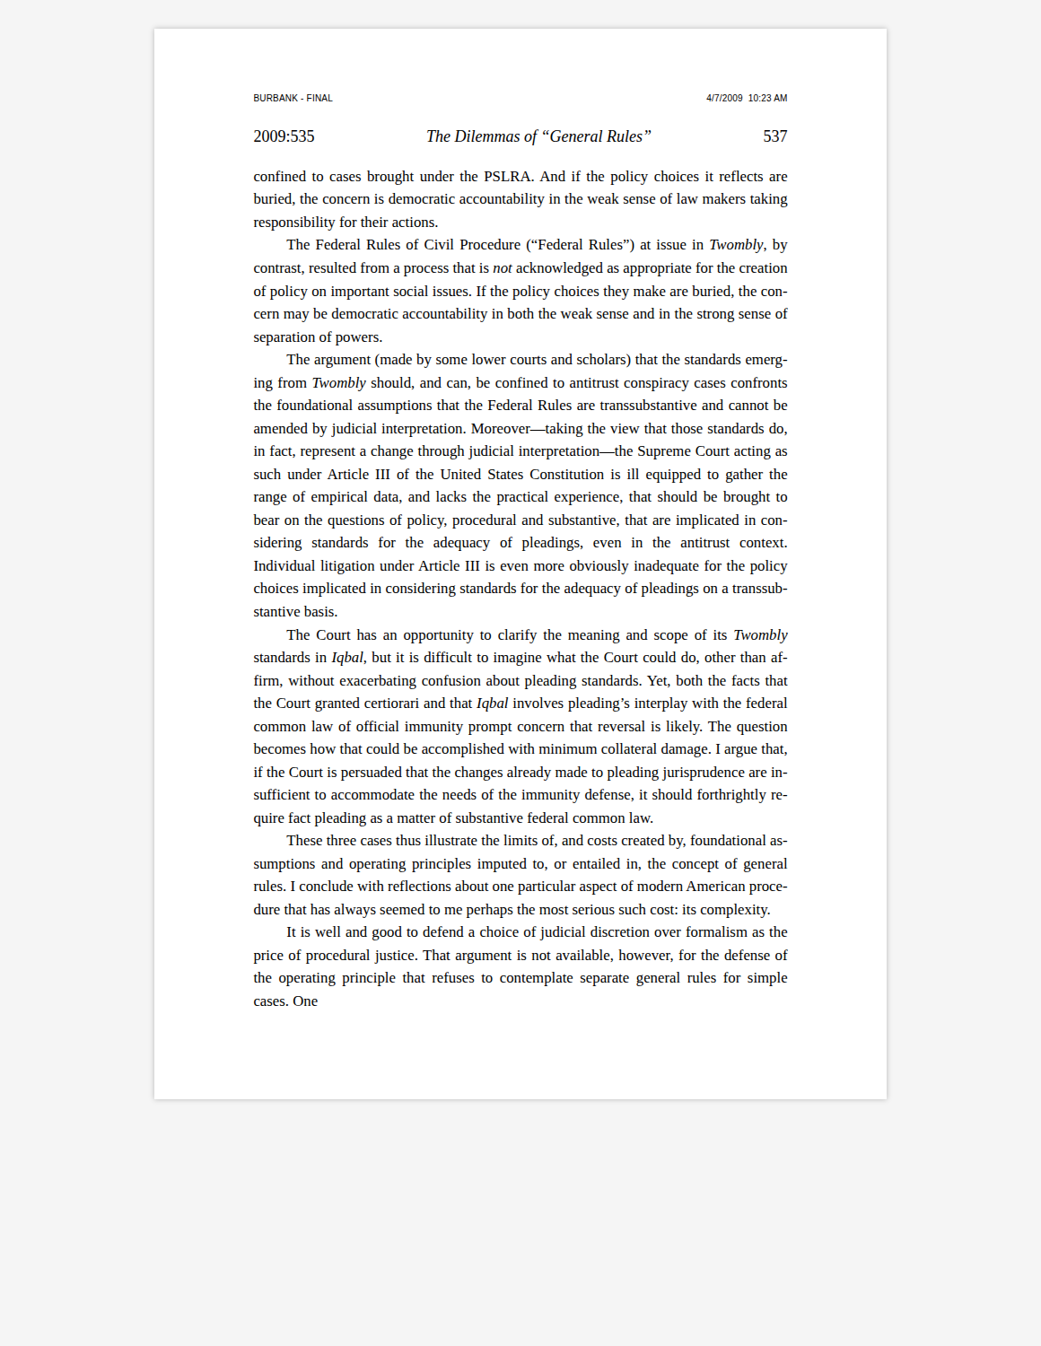Burbank - Final 4/7/2009 10:23 AM
2009:535 The Dilemmas of “General Rules” 537
confined to cases brought under the PSLRA. And if the policy choices it reflects are buried, the concern is democratic accountability in the weak sense of law makers taking responsibility for their actions.
The Federal Rules of Civil Procedure (“Federal Rules”) at issue in Twombly, by contrast, resulted from a process that is not acknowledged as appropriate for the creation of policy on important social issues. If the policy choices they make are buried, the concern may be democratic accountability in both the weak sense and in the strong sense of separation of powers.
The argument (made by some lower courts and scholars) that the standards emerging from Twombly should, and can, be confined to antitrust conspiracy cases confronts the foundational assumptions that the Federal Rules are transsubstantive and cannot be amended by judicial interpretation. Moreover—taking the view that those standards do, in fact, represent a change through judicial interpretation—the Supreme Court acting as such under Article III of the United States Constitution is ill equipped to gather the range of empirical data, and lacks the practical experience, that should be brought to bear on the questions of policy, procedural and substantive, that are implicated in considering standards for the adequacy of pleadings, even in the antitrust context. Individual litigation under Article III is even more obviously inadequate for the policy choices implicated in considering standards for the adequacy of pleadings on a transsubstantive basis.
The Court has an opportunity to clarify the meaning and scope of its Twombly standards in Iqbal, but it is difficult to imagine what the Court could do, other than affirm, without exacerbating confusion about pleading standards. Yet, both the facts that the Court granted certiorari and that Iqbal involves pleading’s interplay with the federal common law of official immunity prompt concern that reversal is likely. The question becomes how that could be accomplished with minimum collateral damage. I argue that, if the Court is persuaded that the changes already made to pleading jurisprudence are insufficient to accommodate the needs of the immunity defense, it should forthrightly require fact pleading as a matter of substantive federal common law.
These three cases thus illustrate the limits of, and costs created by, foundational assumptions and operating principles imputed to, or entailed in, the concept of general rules. I conclude with reflections about one particular aspect of modern American procedure that has always seemed to me perhaps the most serious such cost: its complexity.
It is well and good to defend a choice of judicial discretion over formalism as the price of procedural justice. That argument is not available, however, for the defense of the operating principle that refuses to contemplate separate general rules for simple cases. One